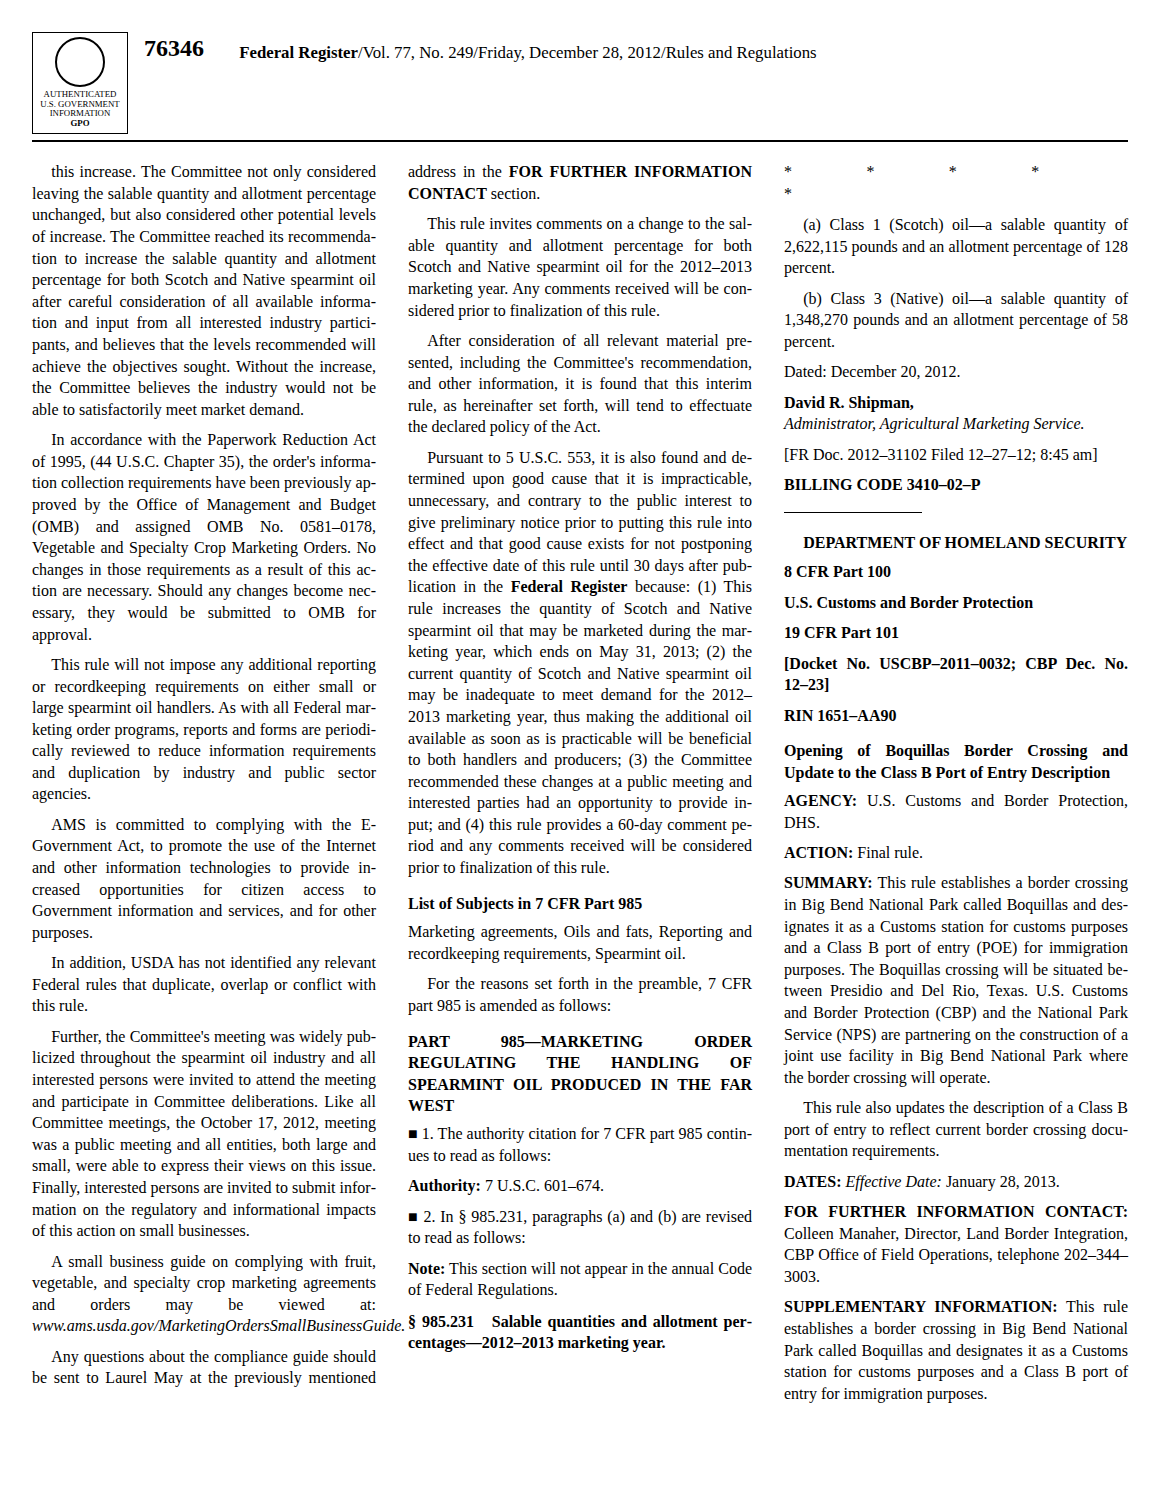AUTHENTICATED
U.S. GOVERNMENT
INFORMATION
GPO
76346
Federal Register/Vol. 77, No. 249/Friday, December 28, 2012/Rules and Regulations
this increase. The Committee not only considered leaving the salable quantity and allotment percentage unchanged, but also considered other potential levels of increase. The Committee reached its recommendation to increase the salable quantity and allotment percentage for both Scotch and Native spearmint oil after careful consideration of all available information and input from all interested industry participants, and believes that the levels recommended will achieve the objectives sought. Without the increase, the Committee believes the industry would not be able to satisfactorily meet market demand.
In accordance with the Paperwork Reduction Act of 1995, (44 U.S.C. Chapter 35), the order's information collection requirements have been previously approved by the Office of Management and Budget (OMB) and assigned OMB No. 0581–0178, Vegetable and Specialty Crop Marketing Orders. No changes in those requirements as a result of this action are necessary. Should any changes become necessary, they would be submitted to OMB for approval.
This rule will not impose any additional reporting or recordkeeping requirements on either small or large spearmint oil handlers. As with all Federal marketing order programs, reports and forms are periodically reviewed to reduce information requirements and duplication by industry and public sector agencies.
AMS is committed to complying with the E-Government Act, to promote the use of the Internet and other information technologies to provide increased opportunities for citizen access to Government information and services, and for other purposes.
In addition, USDA has not identified any relevant Federal rules that duplicate, overlap or conflict with this rule.
Further, the Committee's meeting was widely publicized throughout the spearmint oil industry and all interested persons were invited to attend the meeting and participate in Committee deliberations. Like all Committee meetings, the October 17, 2012, meeting was a public meeting and all entities, both large and small, were able to express their views on this issue. Finally, interested persons are invited to submit information on the regulatory and informational impacts of this action on small businesses.
A small business guide on complying with fruit, vegetable, and specialty crop marketing agreements and orders may be viewed at: www.ams.usda.gov/MarketingOrdersSmallBusinessGuide.
Any questions about the compliance guide should be sent to Laurel May at the previously mentioned address in the FOR FURTHER INFORMATION CONTACT section.
This rule invites comments on a change to the salable quantity and allotment percentage for both Scotch and Native spearmint oil for the 2012–2013 marketing year. Any comments received will be considered prior to finalization of this rule.
After consideration of all relevant material presented, including the Committee's recommendation, and other information, it is found that this interim rule, as hereinafter set forth, will tend to effectuate the declared policy of the Act.
Pursuant to 5 U.S.C. 553, it is also found and determined upon good cause that it is impracticable, unnecessary, and contrary to the public interest to give preliminary notice prior to putting this rule into effect and that good cause exists for not postponing the effective date of this rule until 30 days after publication in the Federal Register because: (1) This rule increases the quantity of Scotch and Native spearmint oil that may be marketed during the marketing year, which ends on May 31, 2013; (2) the current quantity of Scotch and Native spearmint oil may be inadequate to meet demand for the 2012–2013 marketing year, thus making the additional oil available as soon as is practicable will be beneficial to both handlers and producers; (3) the Committee recommended these changes at a public meeting and interested parties had an opportunity to provide input; and (4) this rule provides a 60-day comment period and any comments received will be considered prior to finalization of this rule.
List of Subjects in 7 CFR Part 985
Marketing agreements, Oils and fats, Reporting and recordkeeping requirements, Spearmint oil.
For the reasons set forth in the preamble, 7 CFR part 985 is amended as follows:
PART 985—MARKETING ORDER REGULATING THE HANDLING OF SPEARMINT OIL PRODUCED IN THE FAR WEST
■ 1. The authority citation for 7 CFR part 985 continues to read as follows:
Authority: 7 U.S.C. 601–674.
■ 2. In § 985.231, paragraphs (a) and (b) are revised to read as follows:
Note: This section will not appear in the annual Code of Federal Regulations.
§ 985.231 Salable quantities and allotment percentages—2012–2013 marketing year.
* * * * *
(a) Class 1 (Scotch) oil—a salable quantity of 2,622,115 pounds and an allotment percentage of 128 percent.
(b) Class 3 (Native) oil—a salable quantity of 1,348,270 pounds and an allotment percentage of 58 percent.
Dated: December 20, 2012.
David R. Shipman,
Administrator, Agricultural Marketing Service.
[FR Doc. 2012–31102 Filed 12–27–12; 8:45 am]
BILLING CODE 3410–02–P
DEPARTMENT OF HOMELAND SECURITY
8 CFR Part 100
U.S. Customs and Border Protection
19 CFR Part 101
[Docket No. USCBP–2011–0032; CBP Dec. No. 12–23]
RIN 1651–AA90
Opening of Boquillas Border Crossing and Update to the Class B Port of Entry Description
AGENCY: U.S. Customs and Border Protection, DHS.
ACTION: Final rule.
SUMMARY: This rule establishes a border crossing in Big Bend National Park called Boquillas and designates it as a Customs station for customs purposes and a Class B port of entry (POE) for immigration purposes. The Boquillas crossing will be situated between Presidio and Del Rio, Texas. U.S. Customs and Border Protection (CBP) and the National Park Service (NPS) are partnering on the construction of a joint use facility in Big Bend National Park where the border crossing will operate.
This rule also updates the description of a Class B port of entry to reflect current border crossing documentation requirements.
DATES: Effective Date: January 28, 2013.
FOR FURTHER INFORMATION CONTACT: Colleen Manaher, Director, Land Border Integration, CBP Office of Field Operations, telephone 202–344–3003.
SUPPLEMENTARY INFORMATION: This rule establishes a border crossing in Big Bend National Park called Boquillas and designates it as a Customs station for customs purposes and a Class B port of entry for immigration purposes.